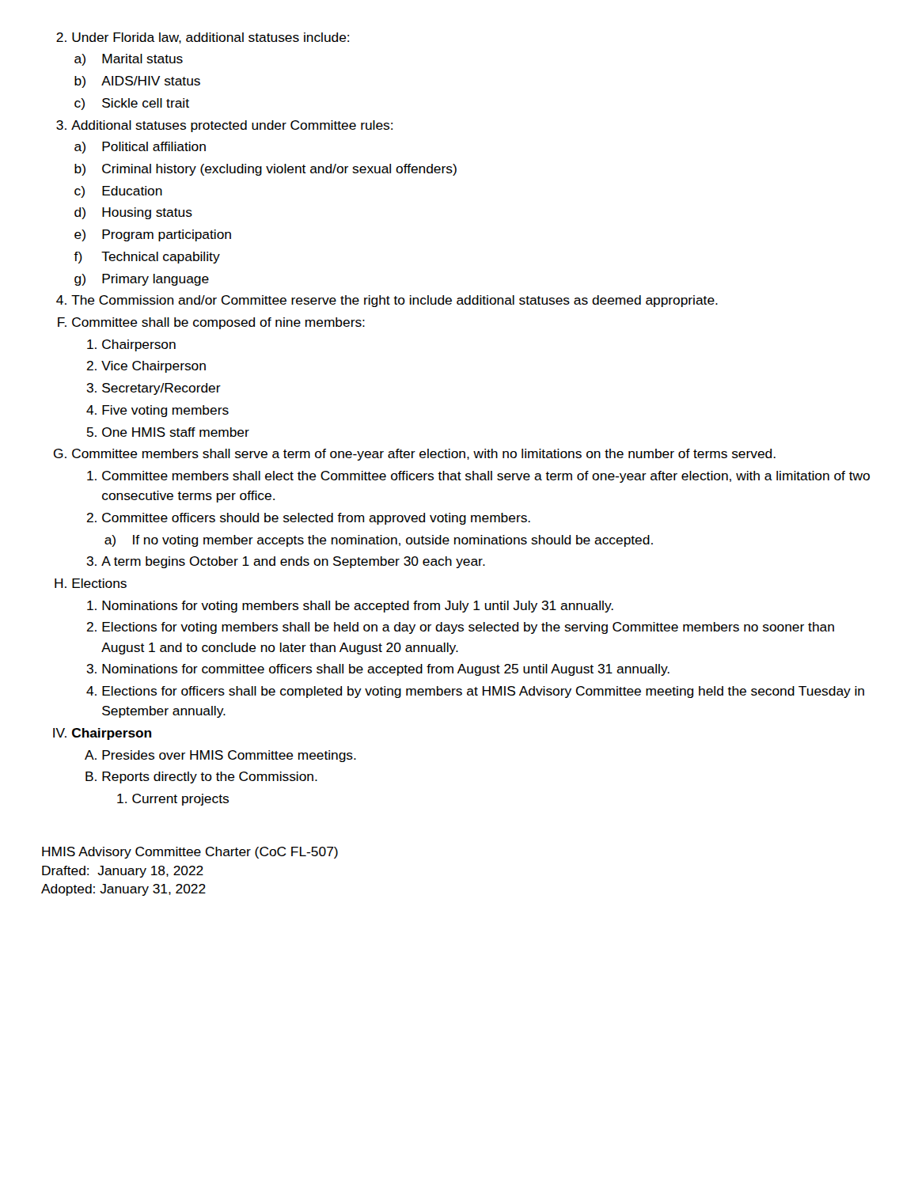Under Florida law, additional statuses include:
Marital status
AIDS/HIV status
Sickle cell trait
Additional statuses protected under Committee rules:
Political affiliation
Criminal history (excluding violent and/or sexual offenders)
Education
Housing status
Program participation
Technical capability
Primary language
The Commission and/or Committee reserve the right to include additional statuses as deemed appropriate.
Committee shall be composed of nine members:
Chairperson
Vice Chairperson
Secretary/Recorder
Five voting members
One HMIS staff member
Committee members shall serve a term of one-year after election, with no limitations on the number of terms served.
Committee members shall elect the Committee officers that shall serve a term of one-year after election, with a limitation of two consecutive terms per office.
Committee officers should be selected from approved voting members.
If no voting member accepts the nomination, outside nominations should be accepted.
A term begins October 1 and ends on September 30 each year.
Elections
Nominations for voting members shall be accepted from July 1 until July 31 annually.
Elections for voting members shall be held on a day or days selected by the serving Committee members no sooner than August 1 and to conclude no later than August 20 annually.
Nominations for committee officers shall be accepted from August 25 until August 31 annually.
Elections for officers shall be completed by voting members at HMIS Advisory Committee meeting held the second Tuesday in September annually.
Chairperson
Presides over HMIS Committee meetings.
Reports directly to the Commission.
Current projects
HMIS Advisory Committee Charter (CoC FL-507)
Drafted: January 18, 2022
Adopted: January 31, 2022